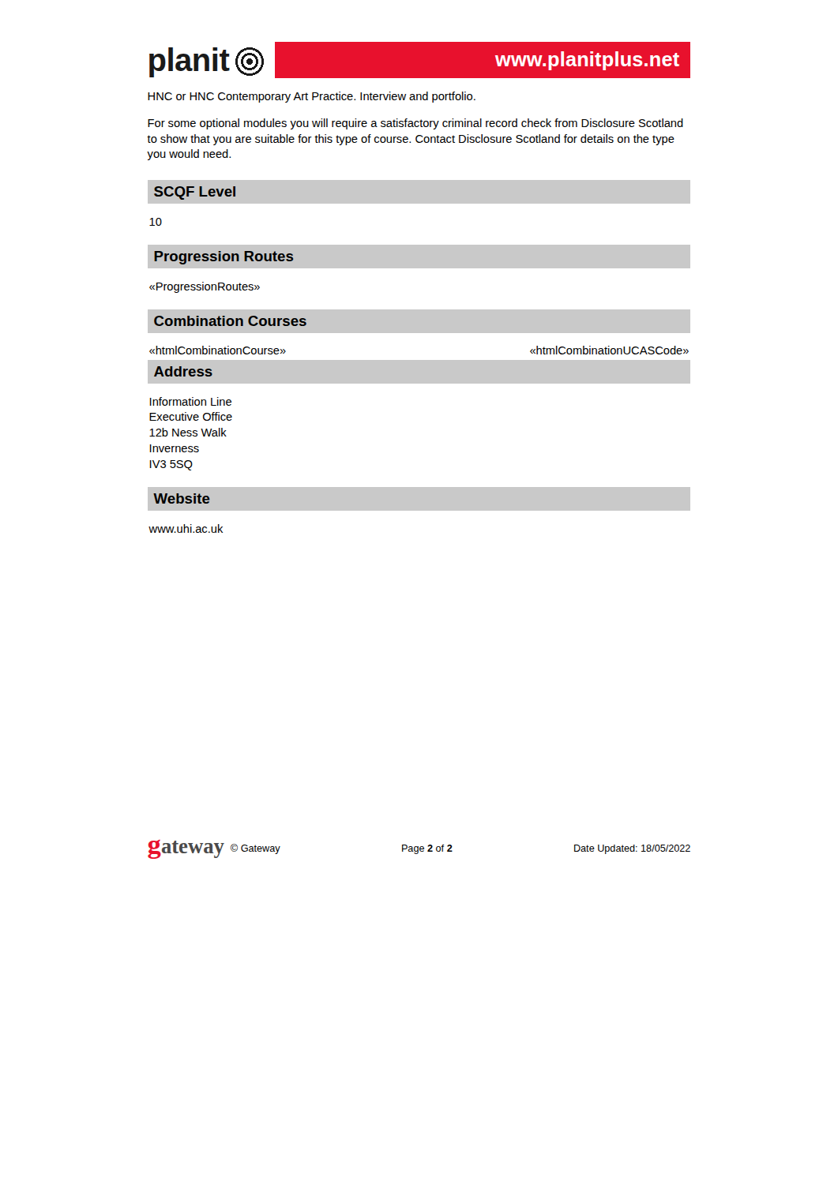planit
www.planitplus.net
HNC or HNC Contemporary Art Practice. Interview and portfolio.
For some optional modules you will require a satisfactory criminal record check from Disclosure Scotland to show that you are suitable for this type of course. Contact Disclosure Scotland for details on the type you would need.
SCQF Level
10
Progression Routes
«ProgressionRoutes»
Combination Courses
«htmlCombinationCourse» «htmlCombinationUCASCode»
Address
Information Line
Executive Office
12b Ness Walk
Inverness
IV3 5SQ
Website
www.uhi.ac.uk
gateway © Gateway
Page 2 of 2
Date Updated: 18/05/2022